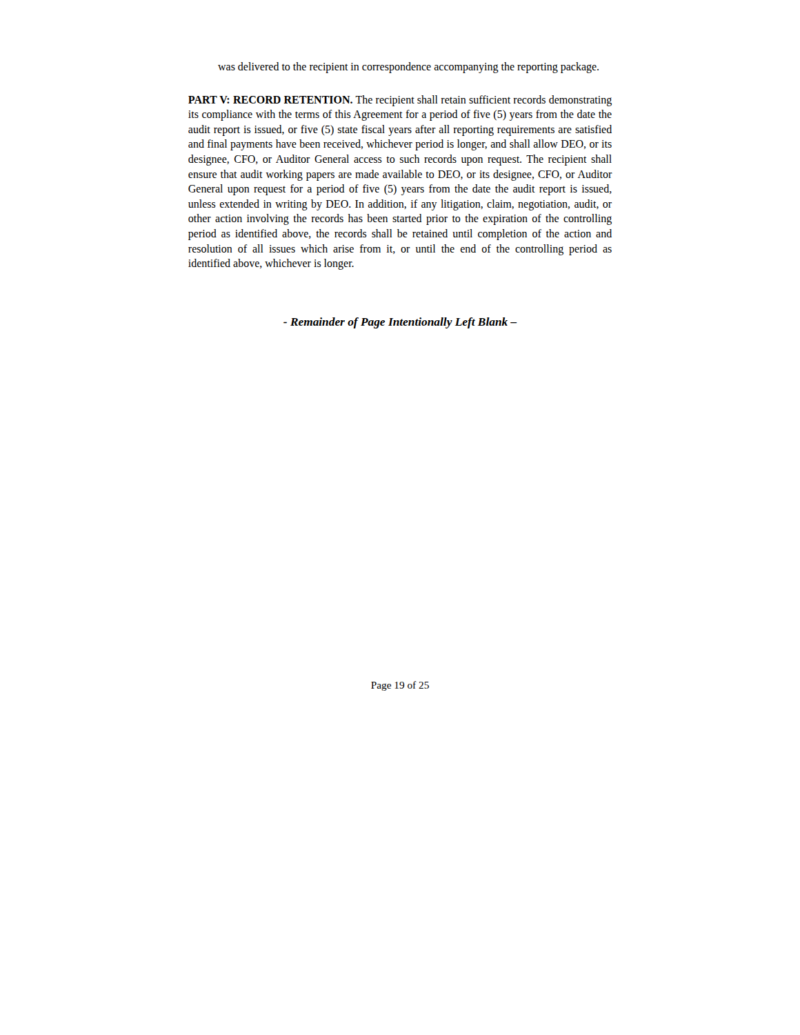was delivered to the recipient in correspondence accompanying the reporting package.
PART V: RECORD RETENTION. The recipient shall retain sufficient records demonstrating its compliance with the terms of this Agreement for a period of five (5) years from the date the audit report is issued, or five (5) state fiscal years after all reporting requirements are satisfied and final payments have been received, whichever period is longer, and shall allow DEO, or its designee, CFO, or Auditor General access to such records upon request. The recipient shall ensure that audit working papers are made available to DEO, or its designee, CFO, or Auditor General upon request for a period of five (5) years from the date the audit report is issued, unless extended in writing by DEO. In addition, if any litigation, claim, negotiation, audit, or other action involving the records has been started prior to the expiration of the controlling period as identified above, the records shall be retained until completion of the action and resolution of all issues which arise from it, or until the end of the controlling period as identified above, whichever is longer.
- Remainder of Page Intentionally Left Blank –
Page 19 of 25